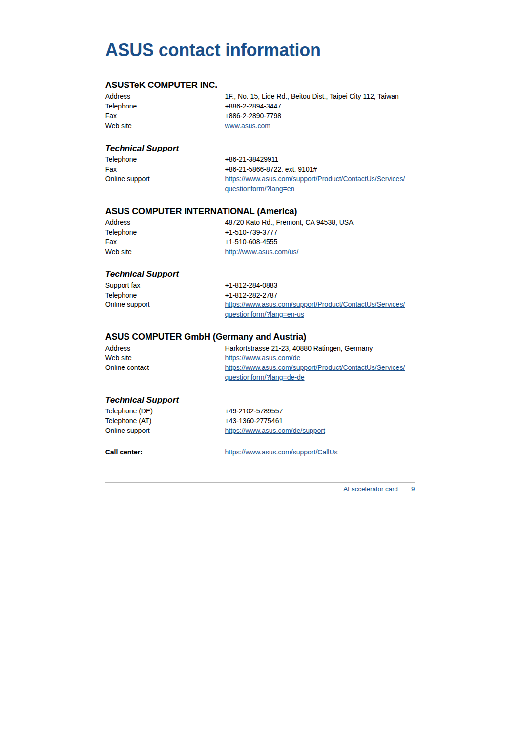ASUS contact information
ASUSTeK COMPUTER INC.
| Address | 1F., No. 15, Lide Rd., Beitou Dist., Taipei City 112, Taiwan |
| Telephone | +886-2-2894-3447 |
| Fax | +886-2-2890-7798 |
| Web site | www.asus.com |
Technical Support
| Telephone | +86-21-38429911 |
| Fax | +86-21-5866-8722, ext. 9101# |
| Online support | https://www.asus.com/support/Product/ContactUs/Services/ questionform/?lang=en |
ASUS COMPUTER INTERNATIONAL (America)
| Address | 48720 Kato Rd., Fremont, CA 94538, USA |
| Telephone | +1-510-739-3777 |
| Fax | +1-510-608-4555 |
| Web site | http://www.asus.com/us/ |
Technical Support
| Support fax | +1-812-284-0883 |
| Telephone | +1-812-282-2787 |
| Online support | https://www.asus.com/support/Product/ContactUs/Services/ questionform/?lang=en-us |
ASUS COMPUTER GmbH (Germany and Austria)
| Address | Harkortstrasse 21-23, 40880 Ratingen, Germany |
| Web site | https://www.asus.com/de |
| Online contact | https://www.asus.com/support/Product/ContactUs/Services/ questionform/?lang=de-de |
Technical Support
| Telephone (DE) | +49-2102-5789557 |
| Telephone (AT) | +43-1360-2775461 |
| Online support | https://www.asus.com/de/support |
Call center: https://www.asus.com/support/CallUs
AI accelerator card9